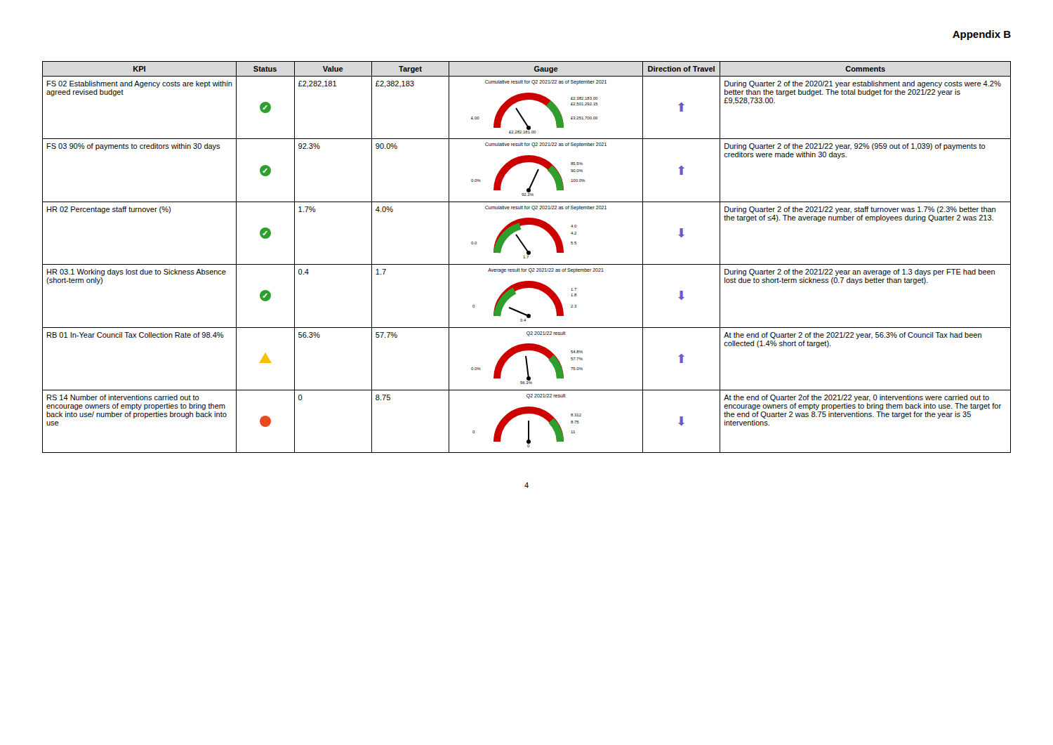Appendix B
| KPI | Status | Value | Target | Gauge | Direction of Travel | Comments |
| --- | --- | --- | --- | --- | --- | --- |
| FS 02 Establishment and Agency costs are kept within agreed revised budget | ✓ | £2,282,181 | £2,382,183 | Cumulative result for Q2 2021/22 as of September 2021 £2,382,183.00 £2,501,292.15 £3,251,700.00 £.00 £2,282,181.00 | ⬆ | During Quarter 2 of the 2020/21 year establishment and agency costs were 4.2% better than the target budget. The total budget for the 2021/22 year is £9,528,733.00. |
| FS 03 90% of payments to creditors within 30 days | ✓ | 92.3% | 90.0% | Cumulative result for Q2 2021/22 as of September 2021 85.5% 90.0% 100.0% 0.0% 92.3% | ⬆ | During Quarter 2 of the 2021/22 year, 92% (959 out of 1,039) of payments to creditors were made within 30 days. |
| HR 02 Percentage staff turnover (%) | ✓ | 1.7% | 4.0% | Cumulative result for Q2 2021/22 as of September 2021 4.0 4.2 5.5 0.0 1.7 | ⬇ | During Quarter 2 of the 2021/22 year, staff turnover was 1.7% (2.3% better than the target of ≤4). The average number of employees during Quarter 2 was 213. |
| HR 03.1 Working days lost due to Sickness Absence (short-term only) | ✓ | 0.4 | 1.7 | Average result for Q2 2021/22 as of September 2021 1.7 1.8 2.3 0 0.4 | ⬇ | During Quarter 2 of the 2021/22 year an average of 1.3 days per FTE had been lost due to short-term sickness (0.7 days better than target). |
| RB 01 In-Year Council Tax Collection Rate of 98.4% | | 56.3% | 57.7% | Q2 2021/22 result 54.8% 57.7% 75.0% 0.0% 56.3% | ⬆ | At the end of Quarter 2 of the 2021/22 year, 56.3% of Council Tax had been collected (1.4% short of target). |
| RS 14 Number of interventions carried out to encourage owners of empty properties to bring them back into use/ number of properties brough back into use | | 0 | 8.75 | Q2 2021/22 result 8.312 8.75 11 0 0 | ⬇ | At the end of Quarter 2of the 2021/22 year, 0 interventions were carried out to encourage owners of empty properties to bring them back into use. The target for the end of Quarter 2 was 8.75 interventions. The target for the year is 35 interventions. |
4